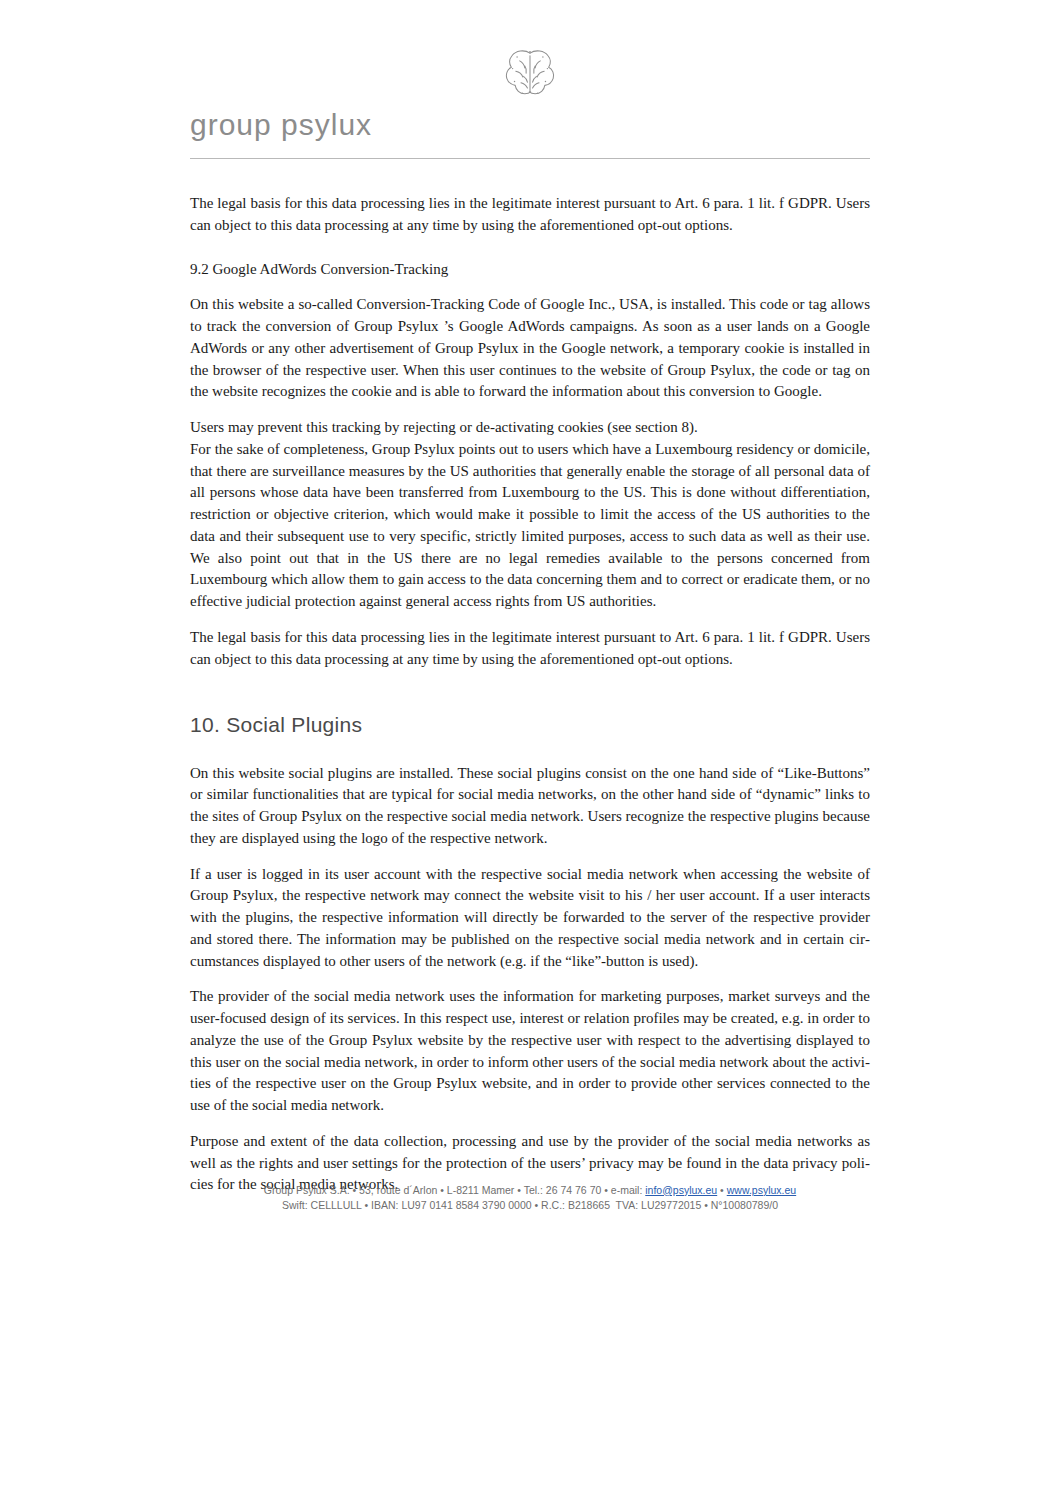group psylux
The legal basis for this data processing lies in the legitimate interest pursuant to Art. 6 para. 1 lit. f GDPR. Users can object to this data processing at any time by using the aforementioned opt-out options.
9.2 Google AdWords Conversion-Tracking
On this website a so-called Conversion-Tracking Code of Google Inc., USA, is installed. This code or tag allows to track the conversion of Group Psylux ’s Google AdWords campaigns. As soon as a user lands on a Google AdWords or any other advertisement of Group Psylux in the Google network, a temporary cookie is installed in the browser of the respective user. When this user continues to the website of Group Psylux, the code or tag on the website recognizes the cookie and is able to forward the information about this conversion to Google.
Users may prevent this tracking by rejecting or de-activating cookies (see section 8).
For the sake of completeness, Group Psylux points out to users which have a Luxembourg residency or domicile, that there are surveillance measures by the US authorities that generally enable the storage of all personal data of all persons whose data have been transferred from Luxembourg to the US. This is done without differentiation, restriction or objective criterion, which would make it possible to limit the access of the US authorities to the data and their subsequent use to very specific, strictly limited purposes, access to such data as well as their use. We also point out that in the US there are no legal remedies available to the persons concerned from Luxembourg which allow them to gain access to the data concerning them and to correct or eradicate them, or no effective judicial protection against general access rights from US authorities.
The legal basis for this data processing lies in the legitimate interest pursuant to Art. 6 para. 1 lit. f GDPR. Users can object to this data processing at any time by using the aforementioned opt-out options.
10. Social Plugins
On this website social plugins are installed. These social plugins consist on the one hand side of “Like-Buttons” or similar functionalities that are typical for social media networks, on the other hand side of “dynamic” links to the sites of Group Psylux on the respective social media network. Users recognize the respective plugins because they are displayed using the logo of the respective network.
If a user is logged in its user account with the respective social media network when accessing the website of Group Psylux, the respective network may connect the website visit to his / her user account. If a user interacts with the plugins, the respective information will directly be forwarded to the server of the respective provider and stored there. The information may be published on the respective social media network and in certain circumstances displayed to other users of the network (e.g. if the “like”-button is used).
The provider of the social media network uses the information for marketing purposes, market surveys and the user-focused design of its services. In this respect use, interest or relation profiles may be created, e.g. in order to analyze the use of the Group Psylux website by the respective user with respect to the advertising displayed to this user on the social media network, in order to inform other users of the social media network about the activities of the respective user on the Group Psylux website, and in order to provide other services connected to the use of the social media network.
Purpose and extent of the data collection, processing and use by the provider of the social media networks as well as the rights and user settings for the protection of the users’ privacy may be found in the data privacy policies for the social media networks.
Group Psylux S.A. • 53, route d´Arlon • L-8211 Mamer • Tel.: 26 74 76 70 • e-mail: info@psylux.eu • www.psylux.eu
Swift: CELLLULL • IBAN: LU97 0141 8584 3790 0000 • R.C.: B218665 TVA: LU29772015 • N°10080789/0